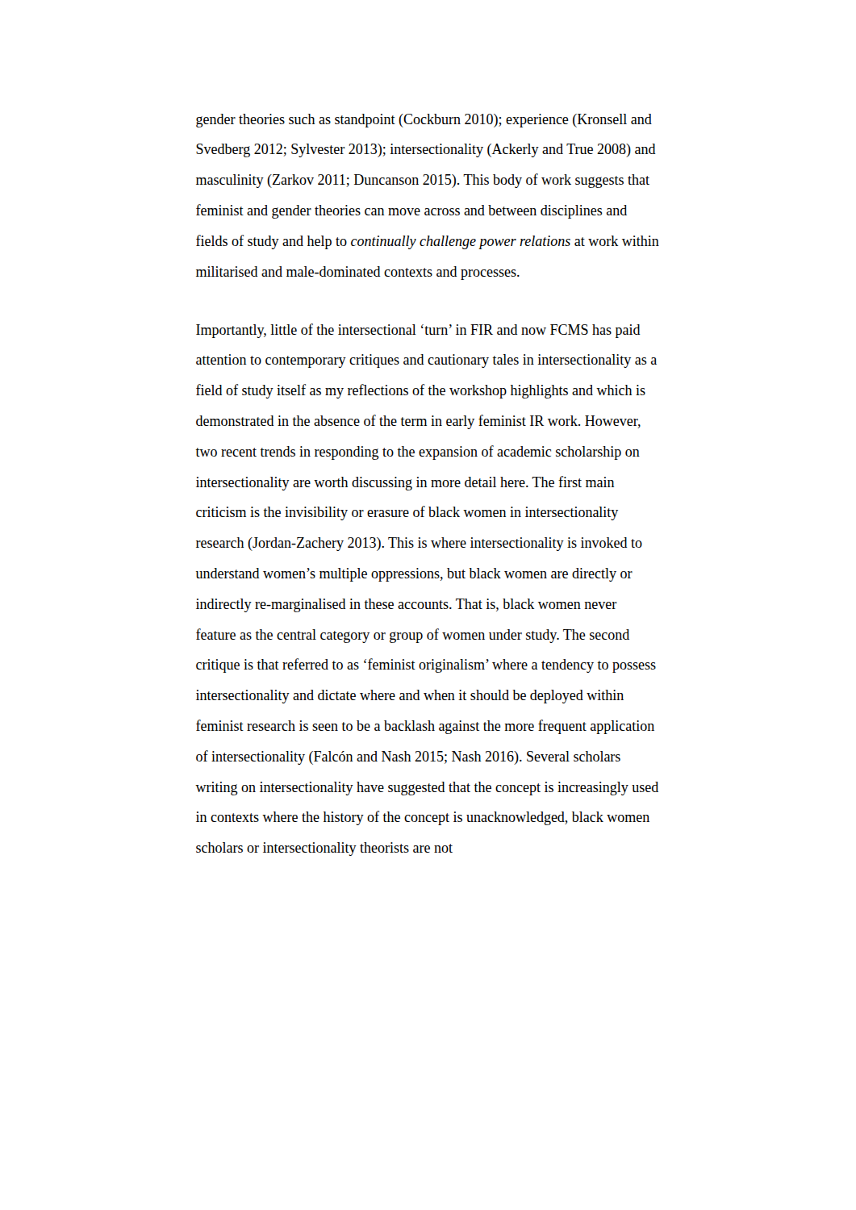gender theories such as standpoint (Cockburn 2010); experience (Kronsell and Svedberg 2012; Sylvester 2013); intersectionality (Ackerly and True 2008) and masculinity (Zarkov 2011; Duncanson 2015). This body of work suggests that feminist and gender theories can move across and between disciplines and fields of study and help to continually challenge power relations at work within militarised and male-dominated contexts and processes.
Importantly, little of the intersectional ‘turn’ in FIR and now FCMS has paid attention to contemporary critiques and cautionary tales in intersectionality as a field of study itself as my reflections of the workshop highlights and which is demonstrated in the absence of the term in early feminist IR work. However, two recent trends in responding to the expansion of academic scholarship on intersectionality are worth discussing in more detail here. The first main criticism is the invisibility or erasure of black women in intersectionality research (Jordan-Zachery 2013). This is where intersectionality is invoked to understand women’s multiple oppressions, but black women are directly or indirectly re-marginalised in these accounts. That is, black women never feature as the central category or group of women under study. The second critique is that referred to as ‘feminist originalism’ where a tendency to possess intersectionality and dictate where and when it should be deployed within feminist research is seen to be a backlash against the more frequent application of intersectionality (Falcón and Nash 2015; Nash 2016). Several scholars writing on intersectionality have suggested that the concept is increasingly used in contexts where the history of the concept is unacknowledged, black women scholars or intersectionality theorists are not